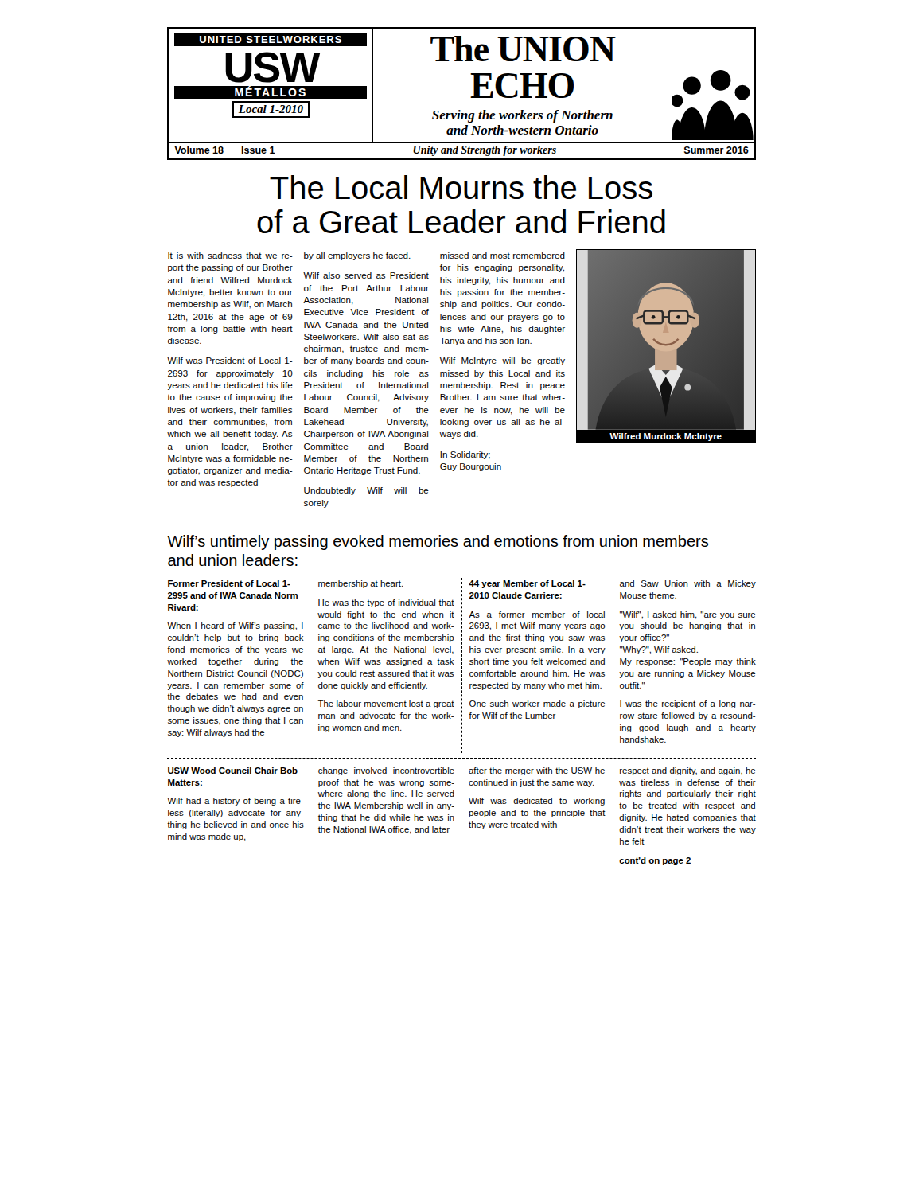UNITED STEELWORKERS
USW
MÉTALLOS
Local 1-2010
The UNION ECHO
Serving the workers of Northern
and North-western Ontario
Volume 18 Issue 1
Unity and Strength for workers
Summer 2016
The Local Mourns the Loss
of a Great Leader and Friend
It is with sadness that we report the passing of our Brother and friend Wilfred Murdock McIntyre, better known to our membership as Wilf, on March 12th, 2016 at the age of 69 from a long battle with heart disease.
Wilf was President of Local 1-2693 for approximately 10 years and he dedicated his life to the cause of improving the lives of workers, their families and their communities, from which we all benefit today. As a union leader, Brother McIntyre was a formidable negotiator, organizer and mediator and was respected
by all employers he faced.
Wilf also served as President of the Port Arthur Labour Association, National Executive Vice President of IWA Canada and the United Steelworkers. Wilf also sat as chairman, trustee and member of many boards and councils including his role as President of International Labour Council, Advisory Board Member of the Lakehead University, Chairperson of IWA Aboriginal Committee and Board Member of the Northern Ontario Heritage Trust Fund.
Undoubtedly Wilf will be sorely
missed and most remembered for his engaging personality, his integrity, his humour and his passion for the membership and politics. Our condolences and our prayers go to his wife Aline, his daughter Tanya and his son Ian.
Wilf McIntyre will be greatly missed by this Local and its membership. Rest in peace Brother. I am sure that wherever he is now, he will be looking over us all as he always did.
In Solidarity;
Guy Bourgouin
Wilfred Murdock McIntyre
Wilf’s untimely passing evoked memories and emotions from union members
and union leaders:
Former President of Local 1-2995 and of IWA Canada Norm Rivard:
When I heard of Wilf’s passing, I couldn’t help but to bring back fond memories of the years we worked together during the Northern District Council (NODC) years. I can remember some of the debates we had and even though we didn’t always agree on some issues, one thing that I can say: Wilf always had the
membership at heart.
He was the type of individual that would fight to the end when it came to the livelihood and working conditions of the membership at large. At the National level, when Wilf was assigned a task you could rest assured that it was done quickly and efficiently.
The labour movement lost a great man and advocate for the working women and men.
44 year Member of Local 1-2010 Claude Carriere:
As a former member of local 2693, I met Wilf many years ago and the first thing you saw was his ever present smile. In a very short time you felt welcomed and comfortable around him. He was respected by many who met him.
One such worker made a picture for Wilf of the Lumber
and Saw Union with a Mickey Mouse theme.
"Wilf", I asked him, "are you sure you should be hanging that in your office?"
"Why?", Wilf asked.
My response: "People may think you are running a Mickey Mouse outfit."
I was the recipient of a long narrow stare followed by a resounding good laugh and a hearty handshake.
USW Wood Council Chair Bob Matters:
Wilf had a history of being a tireless (literally) advocate for anything he believed in and once his mind was made up,
change involved incontrovertible proof that he was wrong somewhere along the line. He served the IWA Membership well in anything that he did while he was in the National IWA office, and later
after the merger with the USW he continued in just the same way.
Wilf was dedicated to working people and to the principle that they were treated with
respect and dignity, and again, he was tireless in defense of their rights and particularly their right to be treated with respect and dignity. He hated companies that didn’t treat their workers the way he felt
cont'd on page 2